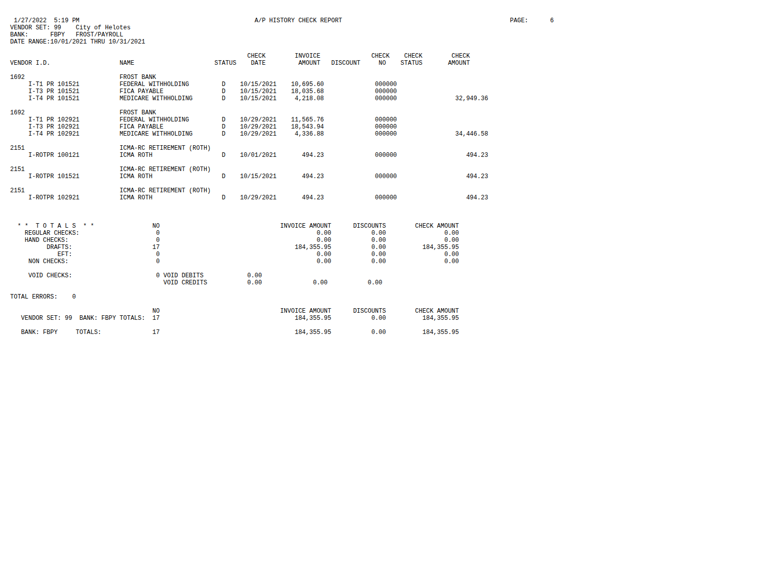1/27/2022 5:19 PM A/P HISTORY CHECK REPORT PAGE: 6 VENDOR SET: 99 City of Helotes BANK: FBPY FROST/PAYROLL DATE RANGE:10/01/2021 THRU 10/31/2021 CHECK INVOICE CHECK CHECK CHECK VENDOR I.D. NAME STATUS DATE AMOUNT DISCOUNT NO STATUS AMOUNT 1692 FROST BANK I-T1 PR 101521 FEDERAL WITHHOLDING D 10/15/2021 10,695.60 000000 I-T3 PR 101521 FICA PAYABLE D 10/15/2021 18,035.68 000000 I-T4 PR 101521 MEDICARE WITHHOLDING D 10/15/2021 4,218.08 000000 32,949.36 1692 FROST BANK I-T1 PR 102921 FEDERAL WITHHOLDING D 10/29/2021 11,565.76 000000 I-T3 PR 102921 FICA PAYABLE D 10/29/2021 18,543.94 000000 I-T4 PR 102921 MEDICARE WITHHOLDING D 10/29/2021 4,336.88 000000 34,446.58 2151 ICMA-RC RETIREMENT (ROTH) I-ROTPR 100121 ICMA ROTH D 10/01/2021 494.23 000000 494.23 2151 ICMA-RC RETIREMENT (ROTH) I-ROTPR 101521 ICMA ROTH D 10/15/2021 494.23 000000 494.23 2151 ICMA-RC RETIREMENT (ROTH) I-ROTPR 102921 ICMA ROTH D 10/29/2021 494.23 000000 494.23 * * T O T A L S * * NO INVOICE AMOUNT DISCOUNTS CHECK AMOUNT REGULAR CHECKS: 0 0.00 0.00 0.00 HAND CHECKS: 0 0.00 0.00 0.00 DRAFTS: 17 184,355.95 0.00 184,355.95 EFT: 0 0.00 0.00 0.00 NON CHECKS: 0 0.00 0.00 0.00 VOID CHECKS: 0 VOID DEBITS 0.00 VOID CREDITS 0.00 0.00 0.00 TOTAL ERRORS: 0 NO INVOICE AMOUNT DISCOUNTS CHECK AMOUNT VENDOR SET: 99 BANK: FBPY TOTALS: 17 184,355.95 0.00 184,355.95 BANK: FBPY TOTALS: 17 184,355.95 0.00 184,355.95